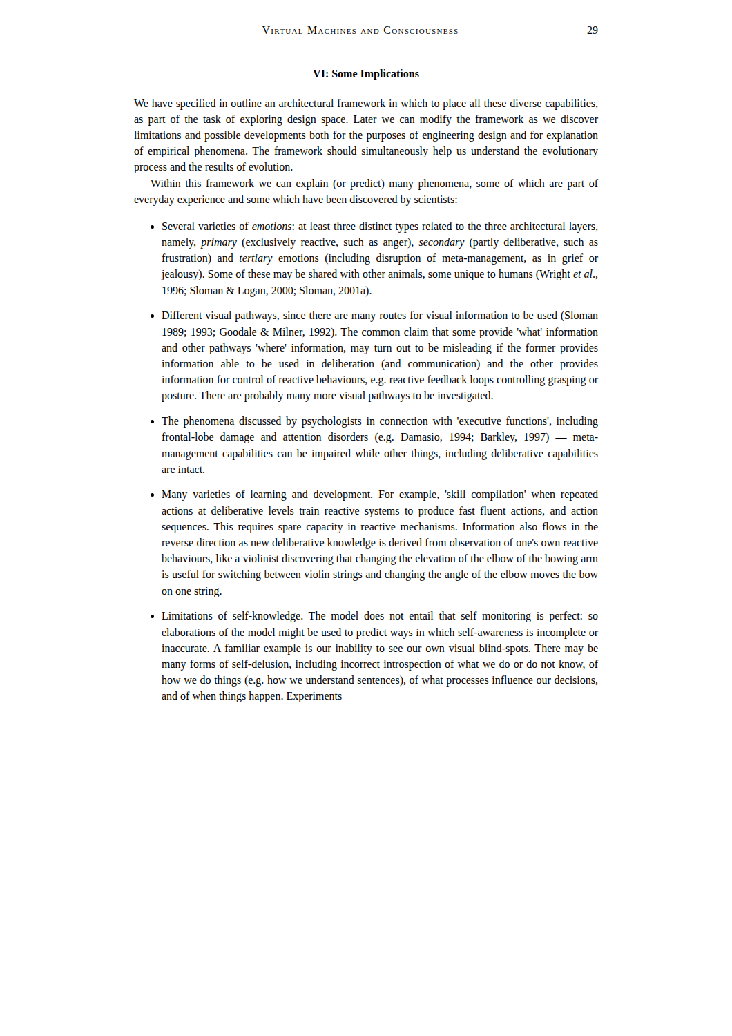Virtual Machines and Consciousness 29
VI: Some Implications
We have specified in outline an architectural framework in which to place all these diverse capabilities, as part of the task of exploring design space. Later we can modify the framework as we discover limitations and possible developments both for the purposes of engineering design and for explanation of empirical phenomena. The framework should simultaneously help us understand the evolutionary process and the results of evolution.
Within this framework we can explain (or predict) many phenomena, some of which are part of everyday experience and some which have been discovered by scientists:
Several varieties of emotions: at least three distinct types related to the three architectural layers, namely, primary (exclusively reactive, such as anger), secondary (partly deliberative, such as frustration) and tertiary emotions (including disruption of meta-management, as in grief or jealousy). Some of these may be shared with other animals, some unique to humans (Wright et al., 1996; Sloman & Logan, 2000; Sloman, 2001a).
Different visual pathways, since there are many routes for visual information to be used (Sloman 1989; 1993; Goodale & Milner, 1992). The common claim that some provide 'what' information and other pathways 'where' information, may turn out to be misleading if the former provides information able to be used in deliberation (and communication) and the other provides information for control of reactive behaviours, e.g. reactive feedback loops controlling grasping or posture. There are probably many more visual pathways to be investigated.
The phenomena discussed by psychologists in connection with 'executive functions', including frontal-lobe damage and attention disorders (e.g. Damasio, 1994; Barkley, 1997) — meta-management capabilities can be impaired while other things, including deliberative capabilities are intact.
Many varieties of learning and development. For example, 'skill compilation' when repeated actions at deliberative levels train reactive systems to produce fast fluent actions, and action sequences. This requires spare capacity in reactive mechanisms. Information also flows in the reverse direction as new deliberative knowledge is derived from observation of one's own reactive behaviours, like a violinist discovering that changing the elevation of the elbow of the bowing arm is useful for switching between violin strings and changing the angle of the elbow moves the bow on one string.
Limitations of self-knowledge. The model does not entail that self monitoring is perfect: so elaborations of the model might be used to predict ways in which self-awareness is incomplete or inaccurate. A familiar example is our inability to see our own visual blind-spots. There may be many forms of self-delusion, including incorrect introspection of what we do or do not know, of how we do things (e.g. how we understand sentences), of what processes influence our decisions, and of when things happen. Experiments